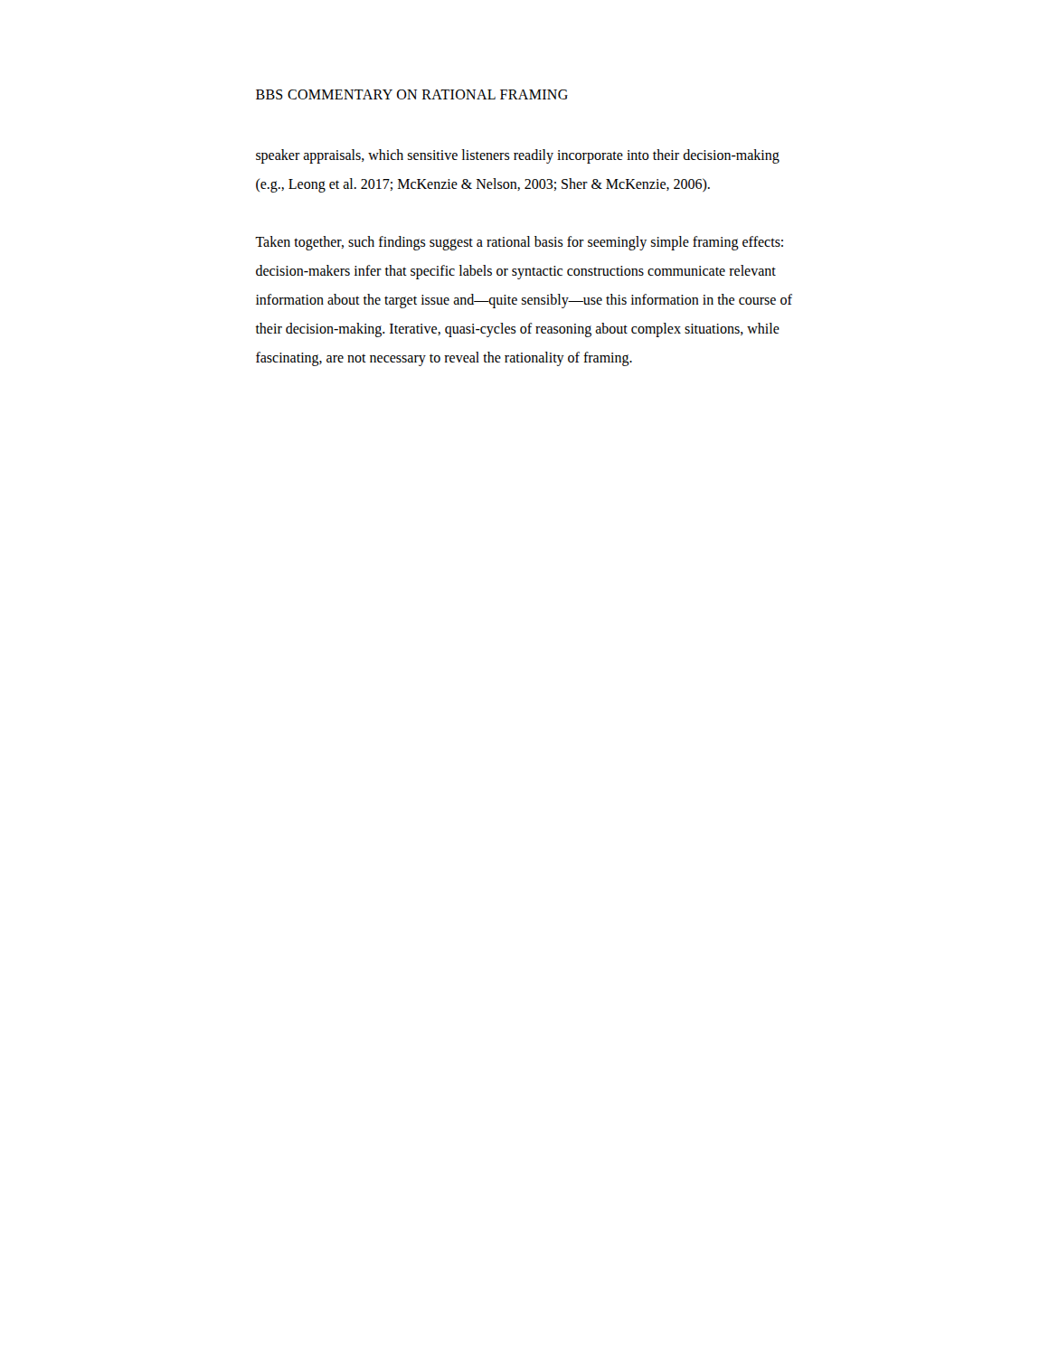BBS Commentary on Rational Framing
speaker appraisals, which sensitive listeners readily incorporate into their decision-making (e.g., Leong et al. 2017; McKenzie & Nelson, 2003; Sher & McKenzie, 2006).
Taken together, such findings suggest a rational basis for seemingly simple framing effects: decision-makers infer that specific labels or syntactic constructions communicate relevant information about the target issue and—quite sensibly—use this information in the course of their decision-making. Iterative, quasi-cycles of reasoning about complex situations, while fascinating, are not necessary to reveal the rationality of framing.